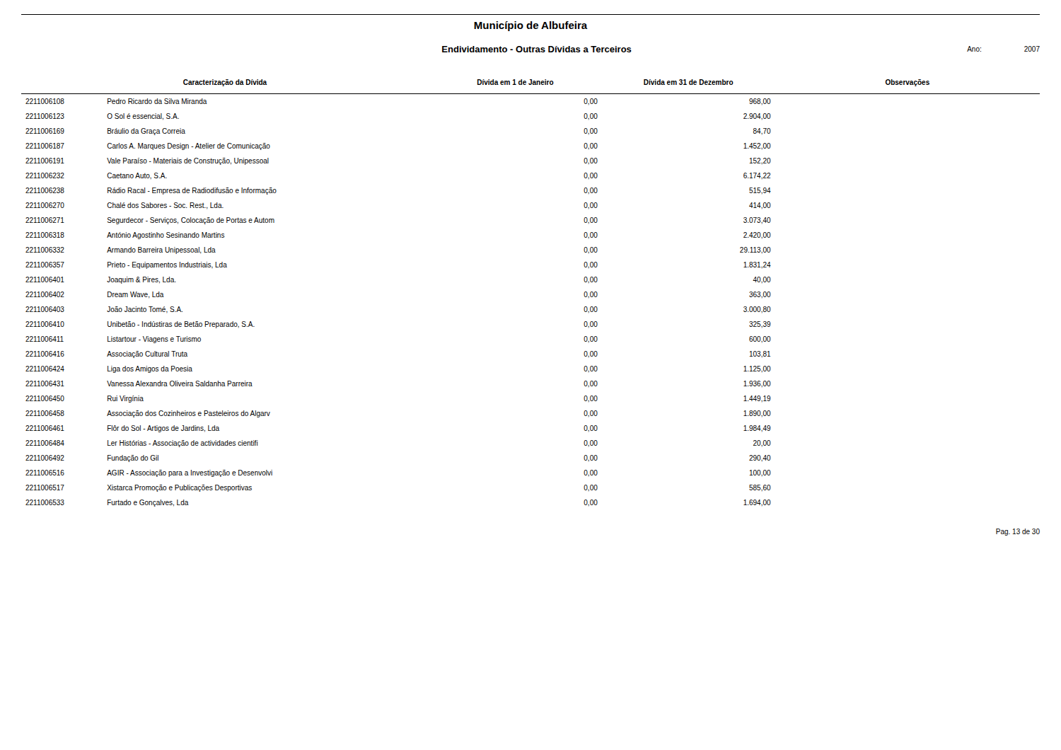Município de Albufeira
Endividamento - Outras Dívidas a Terceiros
Ano: 2007
| Caracterização da Dívida | Dívida em 1 de Janeiro | Dívida em 31 de Dezembro | Observações |
| --- | --- | --- | --- |
| 2211006108 | Pedro Ricardo da Silva Miranda | 0,00 | 968,00 | |
| 2211006123 | O Sol é essencial, S.A. | 0,00 | 2.904,00 | |
| 2211006169 | Bráulio da Graça Correia | 0,00 | 84,70 | |
| 2211006187 | Carlos A. Marques Design - Atelier de Comunicação | 0,00 | 1.452,00 | |
| 2211006191 | Vale Paraíso - Materiais de Construção, Unipessoal | 0,00 | 152,20 | |
| 2211006232 | Caetano Auto, S.A. | 0,00 | 6.174,22 | |
| 2211006238 | Rádio Racal - Empresa de Radiodifusão e Informação | 0,00 | 515,94 | |
| 2211006270 | Chalé dos Sabores - Soc. Rest., Lda. | 0,00 | 414,00 | |
| 2211006271 | Segurdecor - Serviços, Colocação de Portas e Autom | 0,00 | 3.073,40 | |
| 2211006318 | António Agostinho Sesinando Martins | 0,00 | 2.420,00 | |
| 2211006332 | Armando Barreira Unipessoal, Lda | 0,00 | 29.113,00 | |
| 2211006357 | Prieto - Equipamentos Industriais, Lda | 0,00 | 1.831,24 | |
| 2211006401 | Joaquim & Pires, Lda. | 0,00 | 40,00 | |
| 2211006402 | Dream Wave, Lda | 0,00 | 363,00 | |
| 2211006403 | João Jacinto Tomé, S.A. | 0,00 | 3.000,80 | |
| 2211006410 | Unibetão - Indústiras de Betão Preparado, S.A. | 0,00 | 325,39 | |
| 2211006411 | Listartour - Viagens e Turismo | 0,00 | 600,00 | |
| 2211006416 | Associação Cultural Truta | 0,00 | 103,81 | |
| 2211006424 | Liga dos Amigos da Poesia | 0,00 | 1.125,00 | |
| 2211006431 | Vanessa Alexandra Oliveira Saldanha Parreira | 0,00 | 1.936,00 | |
| 2211006450 | Rui Virgínia | 0,00 | 1.449,19 | |
| 2211006458 | Associação dos Cozinheiros e Pasteleiros do Algarv | 0,00 | 1.890,00 | |
| 2211006461 | Flôr do Sol - Artigos de Jardins, Lda | 0,00 | 1.984,49 | |
| 2211006484 | Ler Histórias - Associação de actividades cientifi | 0,00 | 20,00 | |
| 2211006492 | Fundação do Gil | 0,00 | 290,40 | |
| 2211006516 | AGIR - Associação para a Investigação e Desenvolvi | 0,00 | 100,00 | |
| 2211006517 | Xistarca Promoção e Publicações Desportivas | 0,00 | 585,60 | |
| 2211006533 | Furtado e Gonçalves, Lda | 0,00 | 1.694,00 | |
Pag. 13 de 30